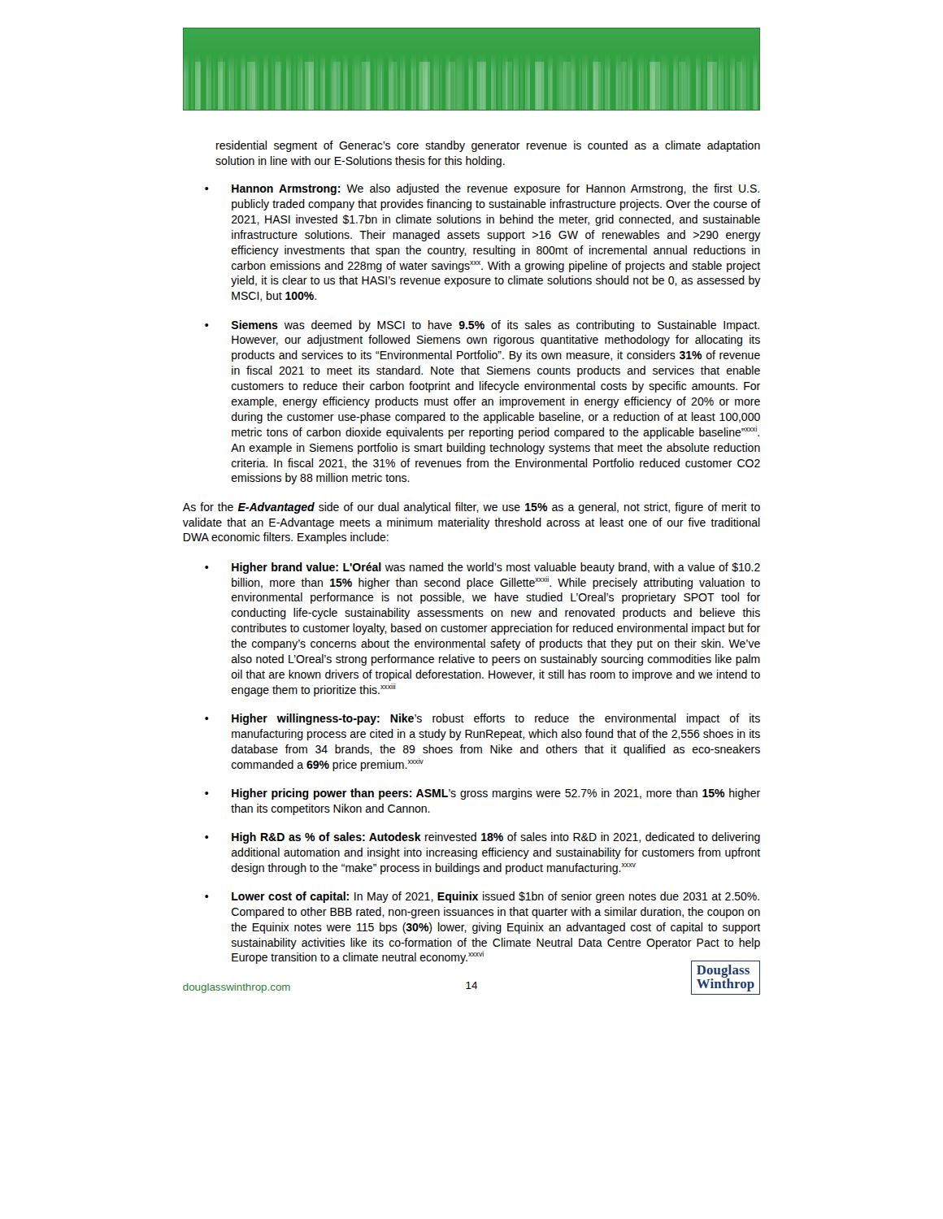residential segment of Generac’s core standby generator revenue is counted as a climate adaptation solution in line with our E-Solutions thesis for this holding.
Hannon Armstrong: We also adjusted the revenue exposure for Hannon Armstrong, the first U.S. publicly traded company that provides financing to sustainable infrastructure projects. Over the course of 2021, HASI invested $1.7bn in climate solutions in behind the meter, grid connected, and sustainable infrastructure solutions. Their managed assets support >16 GW of renewables and >290 energy efficiency investments that span the country, resulting in 800mt of incremental annual reductions in carbon emissions and 228mg of water savingsxxx. With a growing pipeline of projects and stable project yield, it is clear to us that HASI’s revenue exposure to climate solutions should not be 0, as assessed by MSCI, but 100%.
Siemens was deemed by MSCI to have 9.5% of its sales as contributing to Sustainable Impact. However, our adjustment followed Siemens own rigorous quantitative methodology for allocating its products and services to its “Environmental Portfolio”. By its own measure, it considers 31% of revenue in fiscal 2021 to meet its standard. Note that Siemens counts products and services that enable customers to reduce their carbon footprint and lifecycle environmental costs by specific amounts. For example, energy efficiency products must offer an improvement in energy efficiency of 20% or more during the customer use-phase compared to the applicable baseline, or a reduction of at least 100,000 metric tons of carbon dioxide equivalents per reporting period compared to the applicable baseline”xxxi. An example in Siemens portfolio is smart building technology systems that meet the absolute reduction criteria. In fiscal 2021, the 31% of revenues from the Environmental Portfolio reduced customer CO2 emissions by 88 million metric tons.
As for the E-Advantaged side of our dual analytical filter, we use 15% as a general, not strict, figure of merit to validate that an E-Advantage meets a minimum materiality threshold across at least one of our five traditional DWA economic filters. Examples include:
Higher brand value: L'Oréal was named the world’s most valuable beauty brand, with a value of $10.2 billion, more than 15% higher than second place Gillettexxxii. While precisely attributing valuation to environmental performance is not possible, we have studied L’Oreal’s proprietary SPOT tool for conducting life-cycle sustainability assessments on new and renovated products and believe this contributes to customer loyalty, based on customer appreciation for reduced environmental impact but for the company’s concerns about the environmental safety of products that they put on their skin. We’ve also noted L’Oreal’s strong performance relative to peers on sustainably sourcing commodities like palm oil that are known drivers of tropical deforestation. However, it still has room to improve and we intend to engage them to prioritize this.xxxiii
Higher willingness-to-pay: Nike’s robust efforts to reduce the environmental impact of its manufacturing process are cited in a study by RunRepeat, which also found that of the 2,556 shoes in its database from 34 brands, the 89 shoes from Nike and others that it qualified as eco-sneakers commanded a 69% price premium.xxxiv
Higher pricing power than peers: ASML’s gross margins were 52.7% in 2021, more than 15% higher than its competitors Nikon and Cannon.
High R&D as % of sales: Autodesk reinvested 18% of sales into R&D in 2021, dedicated to delivering additional automation and insight into increasing efficiency and sustainability for customers from upfront design through to the “make” process in buildings and product manufacturing.xxxv
Lower cost of capital: In May of 2021, Equinix issued $1bn of senior green notes due 2031 at 2.50%. Compared to other BBB rated, non-green issuances in that quarter with a similar duration, the coupon on the Equinix notes were 115 bps (30%) lower, giving Equinix an advantaged cost of capital to support sustainability activities like its co-formation of the Climate Neutral Data Centre Operator Pact to help Europe transition to a climate neutral economy.xxxvi
douglasswinthrop.com
14
Douglass Winthrop